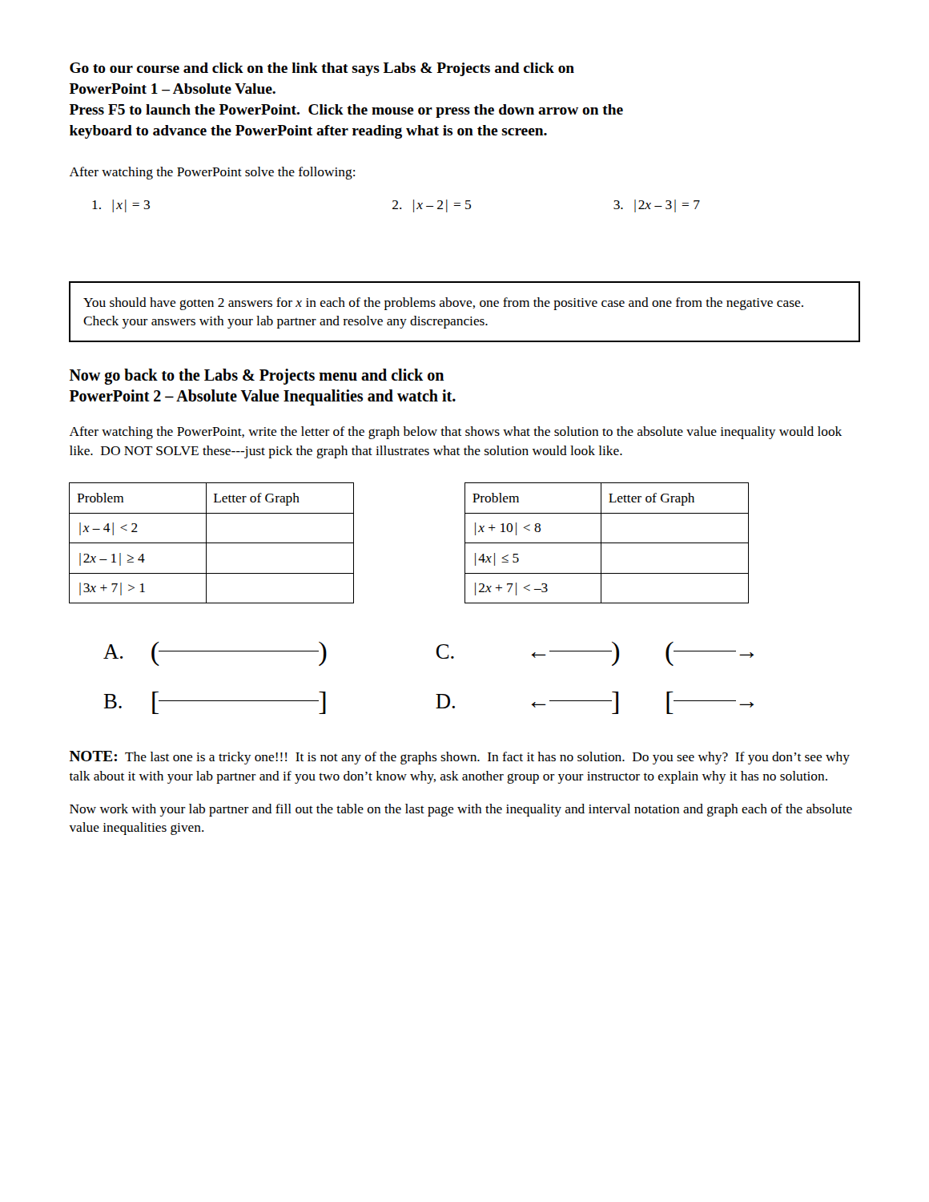Go to our course and click on the link that says Labs & Projects and click on PowerPoint 1 – Absolute Value. Press F5 to launch the PowerPoint. Click the mouse or press the down arrow on the keyboard to advance the PowerPoint after reading what is on the screen.
After watching the PowerPoint solve the following:
1. |x| = 3
2. |x – 2| = 5
3. |2x – 3| = 7
You should have gotten 2 answers for x in each of the problems above, one from the positive case and one from the negative case. Check your answers with your lab partner and resolve any discrepancies.
Now go back to the Labs & Projects menu and click on
PowerPoint 2 – Absolute Value Inequalities and watch it.
After watching the PowerPoint, write the letter of the graph below that shows what the solution to the absolute value inequality would look like. DO NOT SOLVE these---just pick the graph that illustrates what the solution would look like.
| Problem | Letter of Graph |
| --- | --- |
| / x – 4 / < 2 | |
| / 2 x – 1 / ≥ 4 | |
| / 3 x + 7 / > 1 | |
| Problem | Letter of Graph |
| --- | --- |
| / x + 10 / < 8 | |
| / 4 x / ≤ 5 | |
| / 2 x + 7 / < – 3 | |
A. ( )
C. ) (
B. [ ]
D. ] [
NOTE: The last one is a tricky one!!! It is not any of the graphs shown. In fact it has no solution. Do you see why? If you don’t see why talk about it with your lab partner and if you two don’t know why, ask another group or your instructor to explain why it has no solution.
Now work with your lab partner and fill out the table on the last page with the inequality and interval notation and graph each of the absolute value inequalities given.